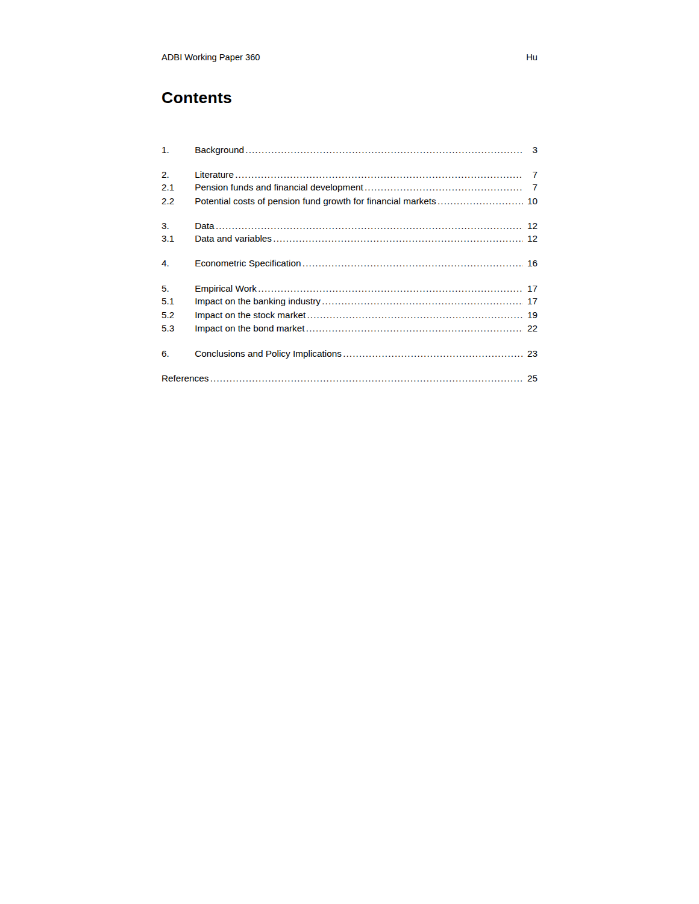ADBI Working Paper 360 Hu
Contents
1. Background ........................................................................................................................................................... 3
2. Literature ........................................................................................................................................................... 7
2.1 Pension funds and financial development ........................................................................................................................................................... 7
2.2 Potential costs of pension fund growth for financial markets ........................................................................................................................................................... 10
3. Data ........................................................................................................................................................... 12
3.1 Data and variables ........................................................................................................................................................... 12
4. Econometric Specification ........................................................................................................................................................... 16
5. Empirical Work ........................................................................................................................................................... 17
5.1 Impact on the banking industry ........................................................................................................................................................... 17
5.2 Impact on the stock market ........................................................................................................................................................... 19
5.3 Impact on the bond market ........................................................................................................................................................... 22
6. Conclusions and Policy Implications ........................................................................................................................................................... 23
References ........................................................................................................................................................... 25